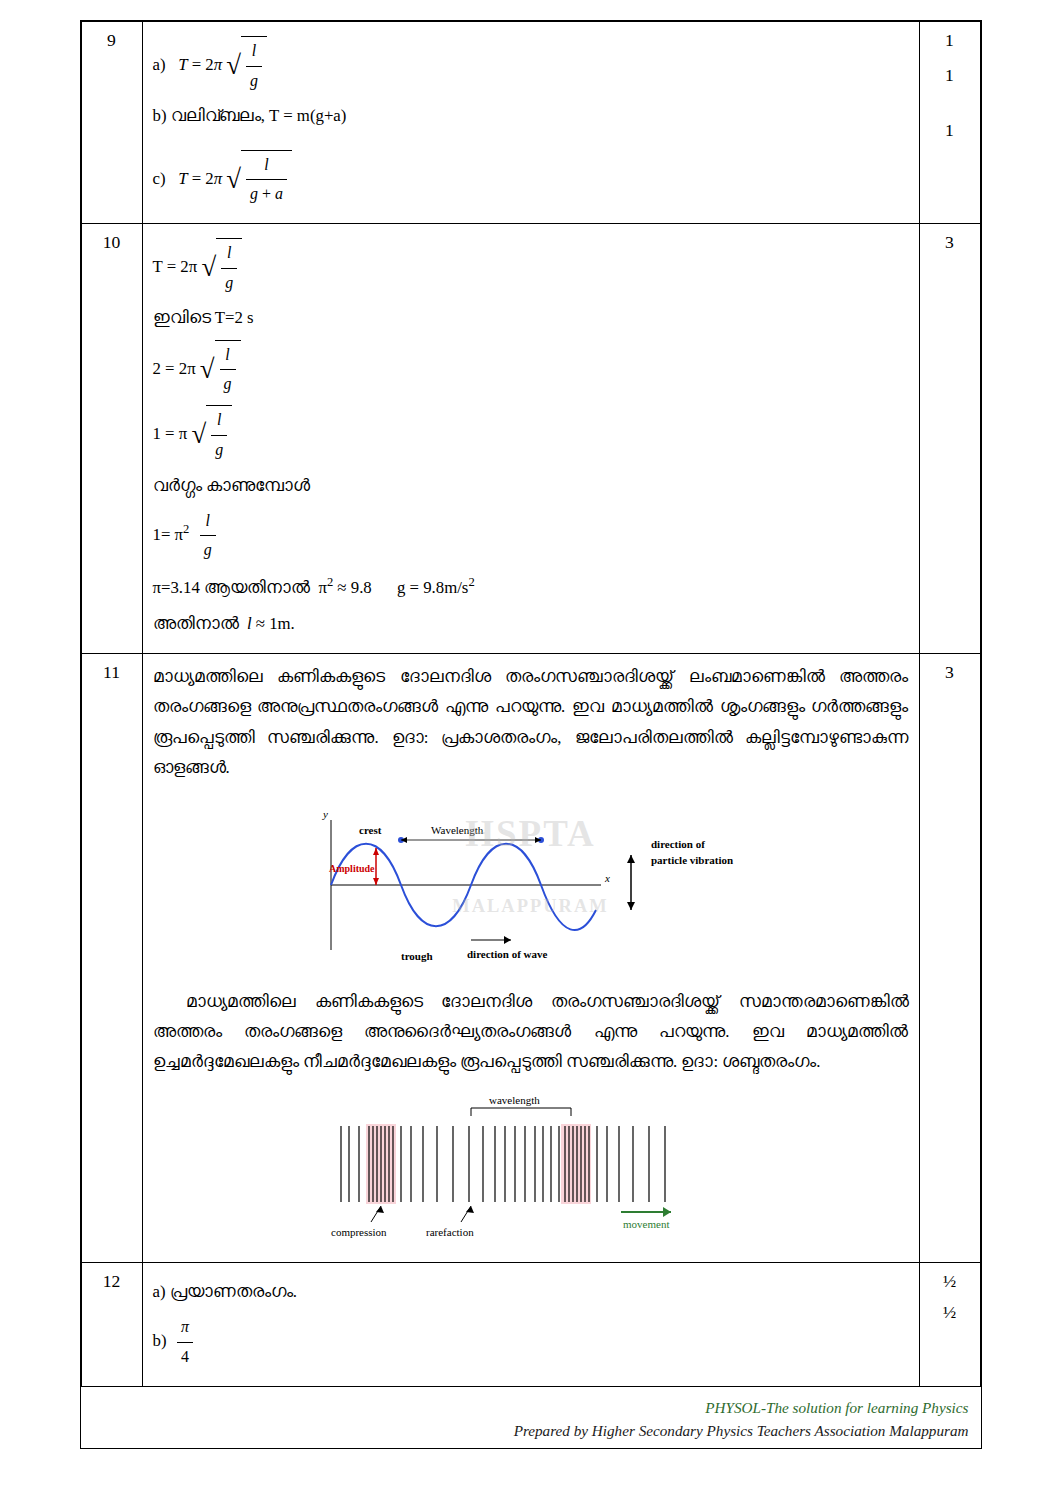| 9 | a) T = 2 π √ l g b) വലിവ്ബലം, T = m(g+a) c) T = 2 π √ l g + a | 1 1 1 |
| 10 | T = 2π √ l g ഇവിടെ T=2 s 2 = 2π √ l g 1 = π √ l g വർഗ്ഗം കാണുമ്പോൾ 1= π 2 l g π=3.14 ആയതിനാൽ π 2 ≈ 9.8 g = 9.8m/s 2 അതിനാൽ l ≈ 1m. | 3 |
| 11 | മാധ്യമത്തിലെ കണികകളുടെ ദോലനദിശ തരംഗസഞ്ചാരദിശയ്ക്ക് ലംബമാണെങ്കിൽ അത്തരം തരംഗങ്ങളെ അനുപ്രസ്ഥതരംഗങ്ങൾ എന്നു പറയുന്നു. ഇവ മാധ്യമത്തിൽ ശൃംഗങ്ങളും ഗർത്തങ്ങളും രൂപപ്പെടുത്തി സഞ്ചരിക്കുന്നു. ഉദാ: പ്രകാശതരംഗം, ജലോപരിതലത്തിൽ കല്ലിട്ടമ്പോഴുണ്ടാകുന്ന ഓളങ്ങൾ. HSPTA MALAPPURAM y x Wavelength crest Amplitude trough direction of wave direction of particle vibration മാധ്യമത്തിലെ കണികകളുടെ ദോലനദിശ തരംഗസഞ്ചാരദിശയ്ക്ക് സമാന്തരമാണെങ്കിൽ അത്തരം തരംഗങ്ങളെ അനുദൈർഘ്യതരംഗങ്ങൾ എന്നു പറയുന്നു. ഇവ മാധ്യമത്തിൽ ഉച്ചമർദ്ദമേഖലകളും നീചമർദ്ദമേഖലകളും രൂപപ്പെടുത്തി സഞ്ചരിക്കുന്നു. ഉദാ: ശബ്ദതരംഗം. wavelength movement compression rarefaction | 3 |
| 12 | a) പ്രയാണതരംഗം. b) π 4 | ½ ½ |
PHYSOL-The solution for learning Physics
Prepared by Higher Secondary Physics Teachers Association Malappuram